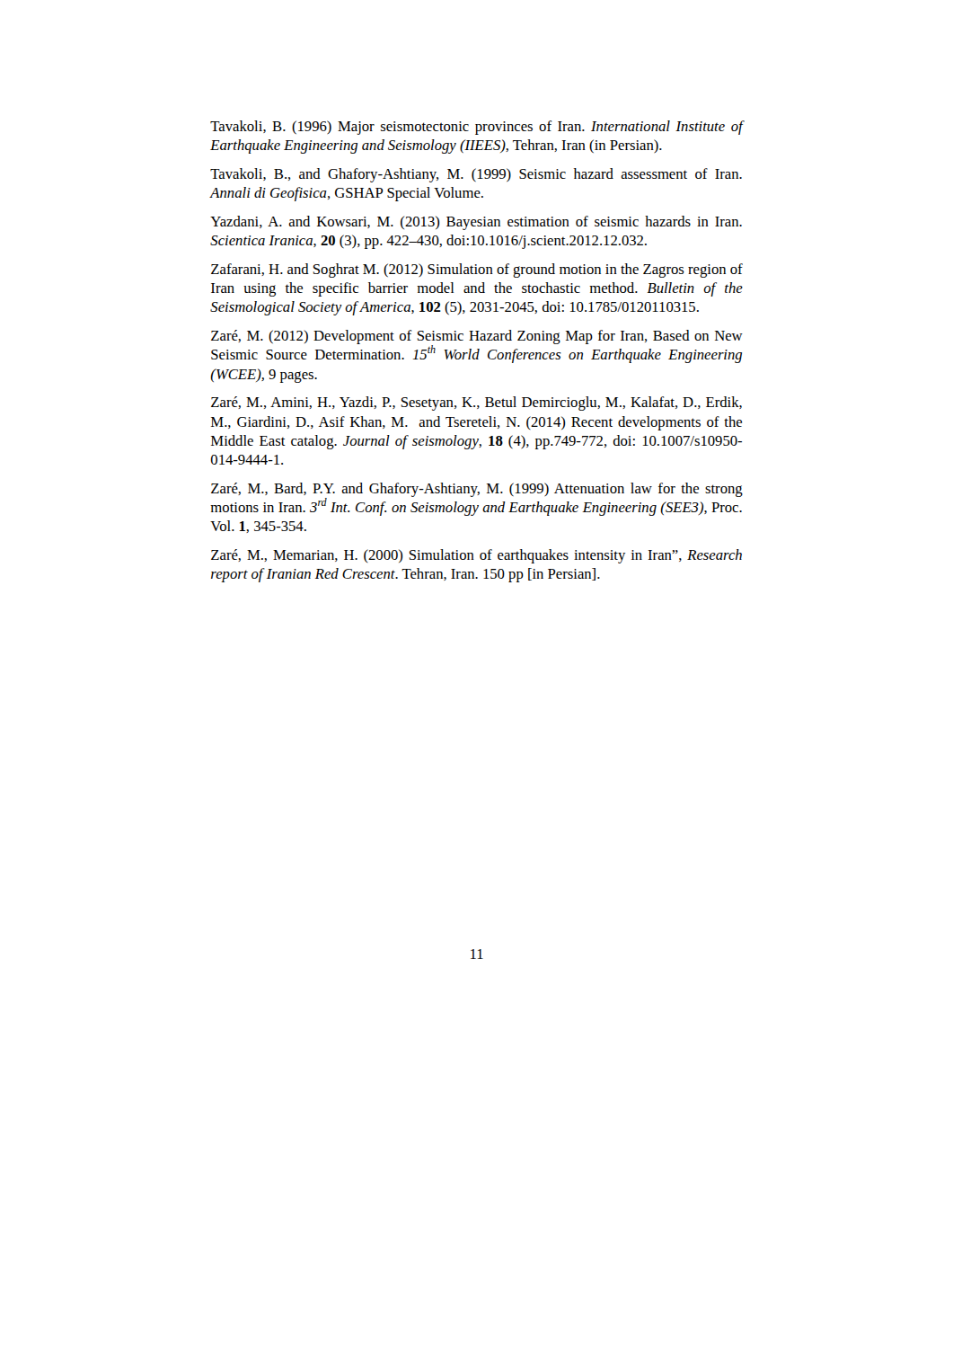Tavakoli, B. (1996) Major seismotectonic provinces of Iran. International Institute of Earthquake Engineering and Seismology (IIEES), Tehran, Iran (in Persian).
Tavakoli, B., and Ghafory-Ashtiany, M. (1999) Seismic hazard assessment of Iran. Annali di Geofisica, GSHAP Special Volume.
Yazdani, A. and Kowsari, M. (2013) Bayesian estimation of seismic hazards in Iran. Scientica Iranica, 20 (3), pp. 422–430, doi:10.1016/j.scient.2012.12.032.
Zafarani, H. and Soghrat M. (2012) Simulation of ground motion in the Zagros region of Iran using the specific barrier model and the stochastic method. Bulletin of the Seismological Society of America, 102 (5), 2031-2045, doi: 10.1785/0120110315.
Zaré, M. (2012) Development of Seismic Hazard Zoning Map for Iran, Based on New Seismic Source Determination. 15th World Conferences on Earthquake Engineering (WCEE), 9 pages.
Zaré, M., Amini, H., Yazdi, P., Sesetyan, K., Betul Demircioglu, M., Kalafat, D., Erdik, M., Giardini, D., Asif Khan, M. and Tsereteli, N. (2014) Recent developments of the Middle East catalog. Journal of seismology, 18 (4), pp.749-772, doi: 10.1007/s10950-014-9444-1.
Zaré, M., Bard, P.Y. and Ghafory-Ashtiany, M. (1999) Attenuation law for the strong motions in Iran. 3rd Int. Conf. on Seismology and Earthquake Engineering (SEE3), Proc. Vol. 1, 345-354.
Zaré, M., Memarian, H. (2000) Simulation of earthquakes intensity in Iran”, Research report of Iranian Red Crescent. Tehran, Iran. 150 pp [in Persian].
11